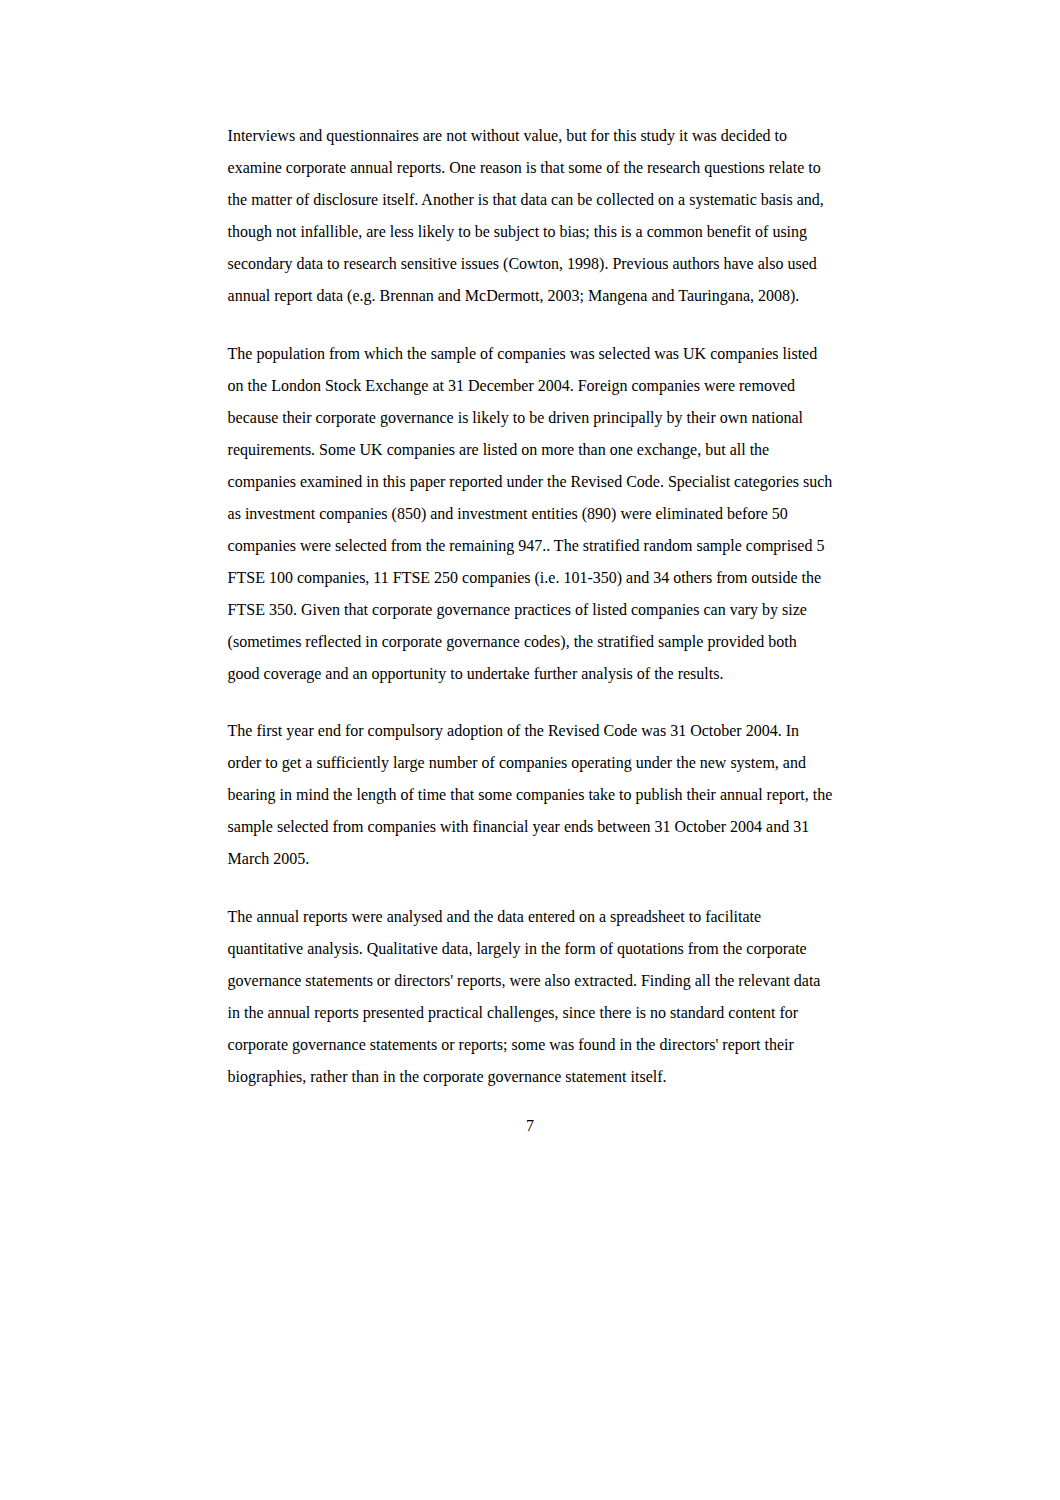Interviews and questionnaires are not without value, but for this study it was decided to examine corporate annual reports. One reason is that some of the research questions relate to the matter of disclosure itself. Another is that data can be collected on a systematic basis and, though not infallible, are less likely to be subject to bias; this is a common benefit of using secondary data to research sensitive issues (Cowton, 1998). Previous authors have also used annual report data (e.g. Brennan and McDermott, 2003; Mangena and Tauringana, 2008).
The population from which the sample of companies was selected was UK companies listed on the London Stock Exchange at 31 December 2004. Foreign companies were removed because their corporate governance is likely to be driven principally by their own national requirements. Some UK companies are listed on more than one exchange, but all the companies examined in this paper reported under the Revised Code. Specialist categories such as investment companies (850) and investment entities (890) were eliminated before 50 companies were selected from the remaining 947.. The stratified random sample comprised 5 FTSE 100 companies, 11 FTSE 250 companies (i.e. 101-350) and 34 others from outside the FTSE 350. Given that corporate governance practices of listed companies can vary by size (sometimes reflected in corporate governance codes), the stratified sample provided both good coverage and an opportunity to undertake further analysis of the results.
The first year end for compulsory adoption of the Revised Code was 31 October 2004. In order to get a sufficiently large number of companies operating under the new system, and bearing in mind the length of time that some companies take to publish their annual report, the sample selected from companies with financial year ends between 31 October 2004 and 31 March 2005.
The annual reports were analysed and the data entered on a spreadsheet to facilitate quantitative analysis. Qualitative data, largely in the form of quotations from the corporate governance statements or directors' reports, were also extracted. Finding all the relevant data in the annual reports presented practical challenges, since there is no standard content for corporate governance statements or reports; some was found in the directors' report their biographies, rather than in the corporate governance statement itself.
7